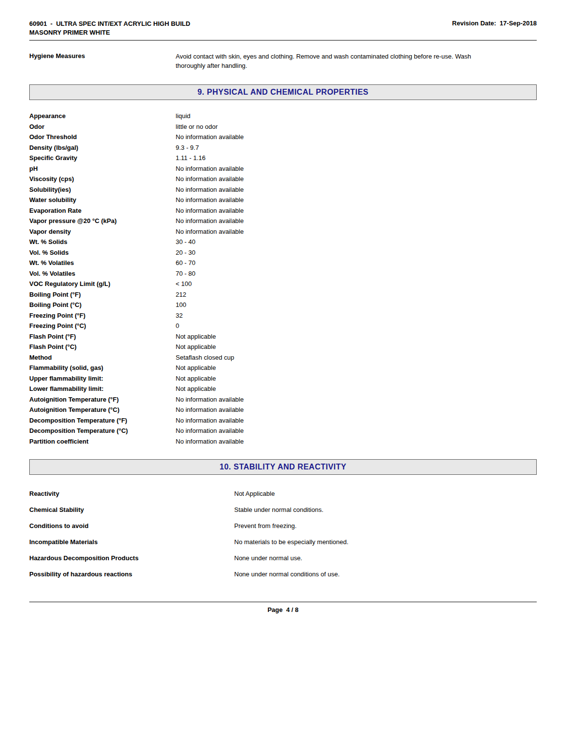60901 - ULTRA SPEC INT/EXT ACRYLIC HIGH BUILD
MASONRY PRIMER WHITE
Revision Date: 17-Sep-2018
Hygiene Measures
Avoid contact with skin, eyes and clothing. Remove and wash contaminated clothing before re-use. Wash thoroughly after handling.
9. PHYSICAL AND CHEMICAL PROPERTIES
| Appearance | liquid |
| Odor | little or no odor |
| Odor Threshold | No information available |
| Density (lbs/gal) | 9.3 - 9.7 |
| Specific Gravity | 1.11 - 1.16 |
| pH | No information available |
| Viscosity (cps) | No information available |
| Solubility(ies) | No information available |
| Water solubility | No information available |
| Evaporation Rate | No information available |
| Vapor pressure @20 °C (kPa) | No information available |
| Vapor density | No information available |
| Wt. % Solids | 30 - 40 |
| Vol. % Solids | 20 - 30 |
| Wt. % Volatiles | 60 - 70 |
| Vol. % Volatiles | 70 - 80 |
| VOC Regulatory Limit (g/L) | < 100 |
| Boiling Point (°F) | 212 |
| Boiling Point (°C) | 100 |
| Freezing Point (°F) | 32 |
| Freezing Point (°C) | 0 |
| Flash Point (°F) | Not applicable |
| Flash Point (°C) | Not applicable |
| Method | Setaflash closed cup |
| Flammability (solid, gas) | Not applicable |
| Upper flammability limit: | Not applicable |
| Lower flammability limit: | Not applicable |
| Autoignition Temperature (°F) | No information available |
| Autoignition Temperature (°C) | No information available |
| Decomposition Temperature (°F) | No information available |
| Decomposition Temperature (°C) | No information available |
| Partition coefficient | No information available |
10. STABILITY AND REACTIVITY
| Reactivity | Not Applicable |
| Chemical Stability | Stable under normal conditions. |
| Conditions to avoid | Prevent from freezing. |
| Incompatible Materials | No materials to be especially mentioned. |
| Hazardous Decomposition Products | None under normal use. |
| Possibility of hazardous reactions | None under normal conditions of use. |
Page 4 / 8